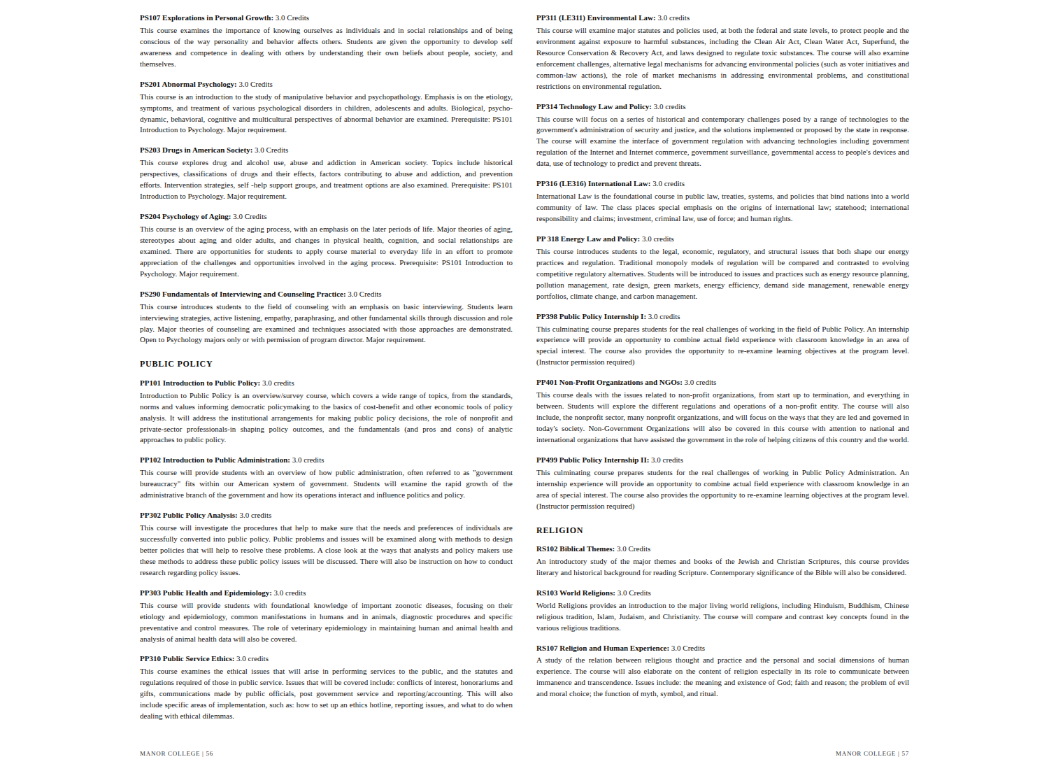PS107 Explorations in Personal Growth:
3.0 Credits
This course examines the importance of knowing ourselves as individuals and in social relationships and of being conscious of the way personality and behavior affects others. Students are given the opportunity to develop self awareness and competence in dealing with others by understanding their own beliefs about people, society, and themselves.
PS201 Abnormal Psychology:
3.0 Credits
This course is an introduction to the study of manipulative behavior and psychopathology. Emphasis is on the etiology, symptoms, and treatment of various psychological disorders in children, adolescents and adults. Biological, psycho-dynamic, behavioral, cognitive and multicultural perspectives of abnormal behavior are examined. Prerequisite: PS101 Introduction to Psychology. Major requirement.
PS203 Drugs in American Society:
3.0 Credits
This course explores drug and alcohol use, abuse and addiction in American society. Topics include historical perspectives, classifications of drugs and their effects, factors contributing to abuse and addiction, and prevention efforts. Intervention strategies, self -help support groups, and treatment options are also examined. Prerequisite: PS101 Introduction to Psychology. Major requirement.
PS204 Psychology of Aging:
3.0 Credits
This course is an overview of the aging process, with an emphasis on the later periods of life. Major theories of aging, stereotypes about aging and older adults, and changes in physical health, cognition, and social relationships are examined. There are opportunities for students to apply course material to everyday life in an effort to promote appreciation of the challenges and opportunities involved in the aging process. Prerequisite: PS101 Introduction to Psychology. Major requirement.
PS290 Fundamentals of Interviewing and Counseling Practice:
3.0 Credits
This course introduces students to the field of counseling with an emphasis on basic interviewing. Students learn interviewing strategies, active listening, empathy, paraphrasing, and other fundamental skills through discussion and role play. Major theories of counseling are examined and techniques associated with those approaches are demonstrated. Open to Psychology majors only or with permission of program director. Major requirement.
Public Policy
PP101 Introduction to Public Policy:
3.0 credits
Introduction to Public Policy is an overview/survey course, which covers a wide range of topics, from the standards, norms and values informing democratic policymaking to the basics of cost-benefit and other economic tools of policy analysis. It will address the institutional arrangements for making public policy decisions, the role of nonprofit and private-sector professionals-in shaping policy outcomes, and the fundamentals (and pros and cons) of analytic approaches to public policy.
PP102 Introduction to Public Administration:
3.0 credits
This course will provide students with an overview of how public administration, often referred to as "government bureaucracy" fits within our American system of government. Students will examine the rapid growth of the administrative branch of the government and how its operations interact and influence politics and policy.
PP302 Public Policy Analysis:
3.0 credits
This course will investigate the procedures that help to make sure that the needs and preferences of individuals are successfully converted into public policy. Public problems and issues will be examined along with methods to design better policies that will help to resolve these problems. A close look at the ways that analysts and policy makers use these methods to address these public policy issues will be discussed. There will also be instruction on how to conduct research regarding policy issues.
PP303 Public Health and Epidemiology:
3.0 credits
This course will provide students with foundational knowledge of important zoonotic diseases, focusing on their etiology and epidemiology, common manifestations in humans and in animals, diagnostic procedures and specific preventative and control measures. The role of veterinary epidemiology in maintaining human and animal health and analysis of animal health data will also be covered.
PP310 Public Service Ethics:
3.0 credits
This course examines the ethical issues that will arise in performing services to the public, and the statutes and regulations required of those in public service. Issues that will be covered include: conflicts of interest, honorariums and gifts, communications made by public officials, post government service and reporting/accounting. This will also include specific areas of implementation, such as: how to set up an ethics hotline, reporting issues, and what to do when dealing with ethical dilemmas.
PP311 (LE311) Environmental Law:
3.0 credits
This course will examine major statutes and policies used, at both the federal and state levels, to protect people and the environment against exposure to harmful substances, including the Clean Air Act, Clean Water Act, Superfund, the Resource Conservation & Recovery Act, and laws designed to regulate toxic substances. The course will also examine enforcement challenges, alternative legal mechanisms for advancing environmental policies (such as voter initiatives and common-law actions), the role of market mechanisms in addressing environmental problems, and constitutional restrictions on environmental regulation.
PP314 Technology Law and Policy:
3.0 credits
This course will focus on a series of historical and contemporary challenges posed by a range of technologies to the government's administration of security and justice, and the solutions implemented or proposed by the state in response. The course will examine the interface of government regulation with advancing technologies including government regulation of the Internet and Internet commerce, government surveillance, governmental access to people's devices and data, use of technology to predict and prevent threats.
PP316 (LE316) International Law:
3.0 credits
International Law is the foundational course in public law, treaties, systems, and policies that bind nations into a world community of law. The class places special emphasis on the origins of international law; statehood; international responsibility and claims; investment, criminal law, use of force; and human rights.
PP 318 Energy Law and Policy:
3.0 credits
This course introduces students to the legal, economic, regulatory, and structural issues that both shape our energy practices and regulation. Traditional monopoly models of regulation will be compared and contrasted to evolving competitive regulatory alternatives. Students will be introduced to issues and practices such as energy resource planning, pollution management, rate design, green markets, energy efficiency, demand side management, renewable energy portfolios, climate change, and carbon management.
PP398 Public Policy Internship I:
3.0 credits
This culminating course prepares students for the real challenges of working in the field of Public Policy. An internship experience will provide an opportunity to combine actual field experience with classroom knowledge in an area of special interest. The course also provides the opportunity to re-examine learning objectives at the program level. (Instructor permission required)
PP401 Non-Profit Organizations and NGOs:
3.0 credits
This course deals with the issues related to non-profit organizations, from start up to termination, and everything in between. Students will explore the different regulations and operations of a non-profit entity. The course will also include, the nonprofit sector, many nonprofit organizations, and will focus on the ways that they are led and governed in today's society. Non-Government Organizations will also be covered in this course with attention to national and international organizations that have assisted the government in the role of helping citizens of this country and the world.
PP499 Public Policy Internship II:
3.0 credits
This culminating course prepares students for the real challenges of working in Public Policy Administration. An internship experience will provide an opportunity to combine actual field experience with classroom knowledge in an area of special interest. The course also provides the opportunity to re-examine learning objectives at the program level. (Instructor permission required)
Religion
RS102 Biblical Themes:
3.0 Credits
An introductory study of the major themes and books of the Jewish and Christian Scriptures, this course provides literary and historical background for reading Scripture. Contemporary significance of the Bible will also be considered.
RS103 World Religions:
3.0 Credits
World Religions provides an introduction to the major living world religions, including Hinduism, Buddhism, Chinese religious tradition, Islam, Judaism, and Christianity. The course will compare and contrast key concepts found in the various religious traditions.
RS107 Religion and Human Experience:
3.0 Credits
A study of the relation between religious thought and practice and the personal and social dimensions of human experience. The course will also elaborate on the content of religion especially in its role to communicate between immanence and transcendence. Issues include: the meaning and existence of God; faith and reason; the problem of evil and moral choice; the function of myth, symbol, and ritual.
MANOR COLLEGE | 56 MANOR COLLEGE | 57